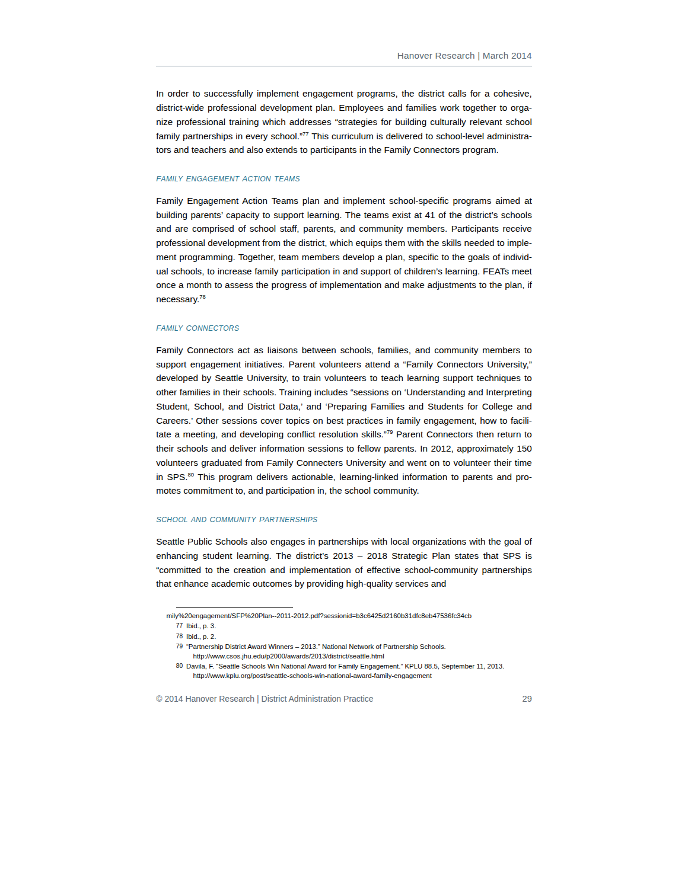Hanover Research | March 2014
In order to successfully implement engagement programs, the district calls for a cohesive, district-wide professional development plan. Employees and families work together to organize professional training which addresses “strategies for building culturally relevant school family partnerships in every school.”77 This curriculum is delivered to school-level administrators and teachers and also extends to participants in the Family Connectors program.
Family Engagement Action Teams
Family Engagement Action Teams plan and implement school-specific programs aimed at building parents’ capacity to support learning. The teams exist at 41 of the district’s schools and are comprised of school staff, parents, and community members. Participants receive professional development from the district, which equips them with the skills needed to implement programming. Together, team members develop a plan, specific to the goals of individual schools, to increase family participation in and support of children’s learning. FEATs meet once a month to assess the progress of implementation and make adjustments to the plan, if necessary.78
Family Connectors
Family Connectors act as liaisons between schools, families, and community members to support engagement initiatives. Parent volunteers attend a “Family Connectors University,” developed by Seattle University, to train volunteers to teach learning support techniques to other families in their schools. Training includes “sessions on ‘Understanding and Interpreting Student, School, and District Data,’ and ‘Preparing Families and Students for College and Careers.’ Other sessions cover topics on best practices in family engagement, how to facilitate a meeting, and developing conflict resolution skills.”79 Parent Connectors then return to their schools and deliver information sessions to fellow parents. In 2012, approximately 150 volunteers graduated from Family Connecters University and went on to volunteer their time in SPS.80 This program delivers actionable, learning-linked information to parents and promotes commitment to, and participation in, the school community.
School and Community Partnerships
Seattle Public Schools also engages in partnerships with local organizations with the goal of enhancing student learning. The district’s 2013 – 2018 Strategic Plan states that SPS is “committed to the creation and implementation of effective school-community partnerships that enhance academic outcomes by providing high-quality services and
mily%20engagement/SFP%20Plan--2011-2012.pdf?sessionid=b3c6425d2160b31dfc8eb47536fc34cb
77 Ibid., p. 3.
78 Ibid., p. 2.
79“Partnership District Award Winners – 2013.” National Network of Partnership Schools. http://www.csos.jhu.edu/p2000/awards/2013/district/seattle.html
80 Davila, F. “Seattle Schools Win National Award for Family Engagement.” KPLU 88.5, September 11, 2013. http://www.kplu.org/post/seattle-schools-win-national-award-family-engagement
© 2014 Hanover Research | District Administration Practice
29